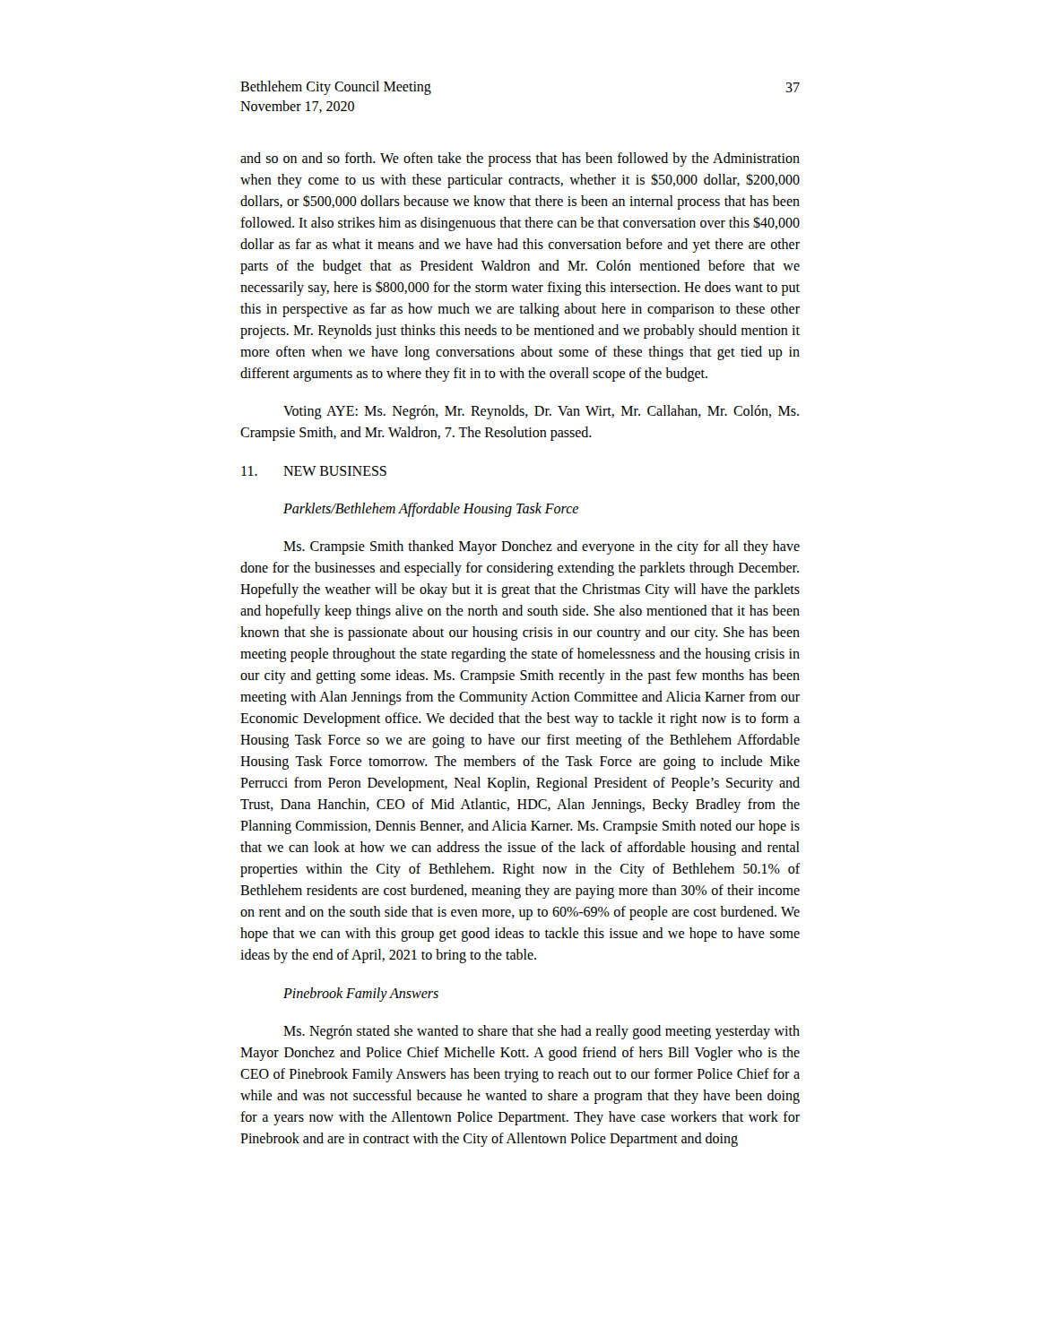Bethlehem City Council Meeting
November 17, 2020
37
and so on and so forth. We often take the process that has been followed by the Administration when they come to us with these particular contracts, whether it is $50,000 dollar, $200,000 dollars, or $500,000 dollars because we know that there is been an internal process that has been followed. It also strikes him as disingenuous that there can be that conversation over this $40,000 dollar as far as what it means and we have had this conversation before and yet there are other parts of the budget that as President Waldron and Mr. Colón mentioned before that we necessarily say, here is $800,000 for the storm water fixing this intersection. He does want to put this in perspective as far as how much we are talking about here in comparison to these other projects. Mr. Reynolds just thinks this needs to be mentioned and we probably should mention it more often when we have long conversations about some of these things that get tied up in different arguments as to where they fit in to with the overall scope of the budget.
Voting AYE: Ms. Negrón, Mr. Reynolds, Dr. Van Wirt, Mr. Callahan, Mr. Colón, Ms. Crampsie Smith, and Mr. Waldron, 7. The Resolution passed.
11. NEW BUSINESS
Parklets/Bethlehem Affordable Housing Task Force
Ms. Crampsie Smith thanked Mayor Donchez and everyone in the city for all they have done for the businesses and especially for considering extending the parklets through December. Hopefully the weather will be okay but it is great that the Christmas City will have the parklets and hopefully keep things alive on the north and south side. She also mentioned that it has been known that she is passionate about our housing crisis in our country and our city. She has been meeting people throughout the state regarding the state of homelessness and the housing crisis in our city and getting some ideas. Ms. Crampsie Smith recently in the past few months has been meeting with Alan Jennings from the Community Action Committee and Alicia Karner from our Economic Development office. We decided that the best way to tackle it right now is to form a Housing Task Force so we are going to have our first meeting of the Bethlehem Affordable Housing Task Force tomorrow. The members of the Task Force are going to include Mike Perrucci from Peron Development, Neal Koplin, Regional President of People’s Security and Trust, Dana Hanchin, CEO of Mid Atlantic, HDC, Alan Jennings, Becky Bradley from the Planning Commission, Dennis Benner, and Alicia Karner. Ms. Crampsie Smith noted our hope is that we can look at how we can address the issue of the lack of affordable housing and rental properties within the City of Bethlehem. Right now in the City of Bethlehem 50.1% of Bethlehem residents are cost burdened, meaning they are paying more than 30% of their income on rent and on the south side that is even more, up to 60%-69% of people are cost burdened. We hope that we can with this group get good ideas to tackle this issue and we hope to have some ideas by the end of April, 2021 to bring to the table.
Pinebrook Family Answers
Ms. Negrón stated she wanted to share that she had a really good meeting yesterday with Mayor Donchez and Police Chief Michelle Kott. A good friend of hers Bill Vogler who is the CEO of Pinebrook Family Answers has been trying to reach out to our former Police Chief for a while and was not successful because he wanted to share a program that they have been doing for a years now with the Allentown Police Department. They have case workers that work for Pinebrook and are in contract with the City of Allentown Police Department and doing